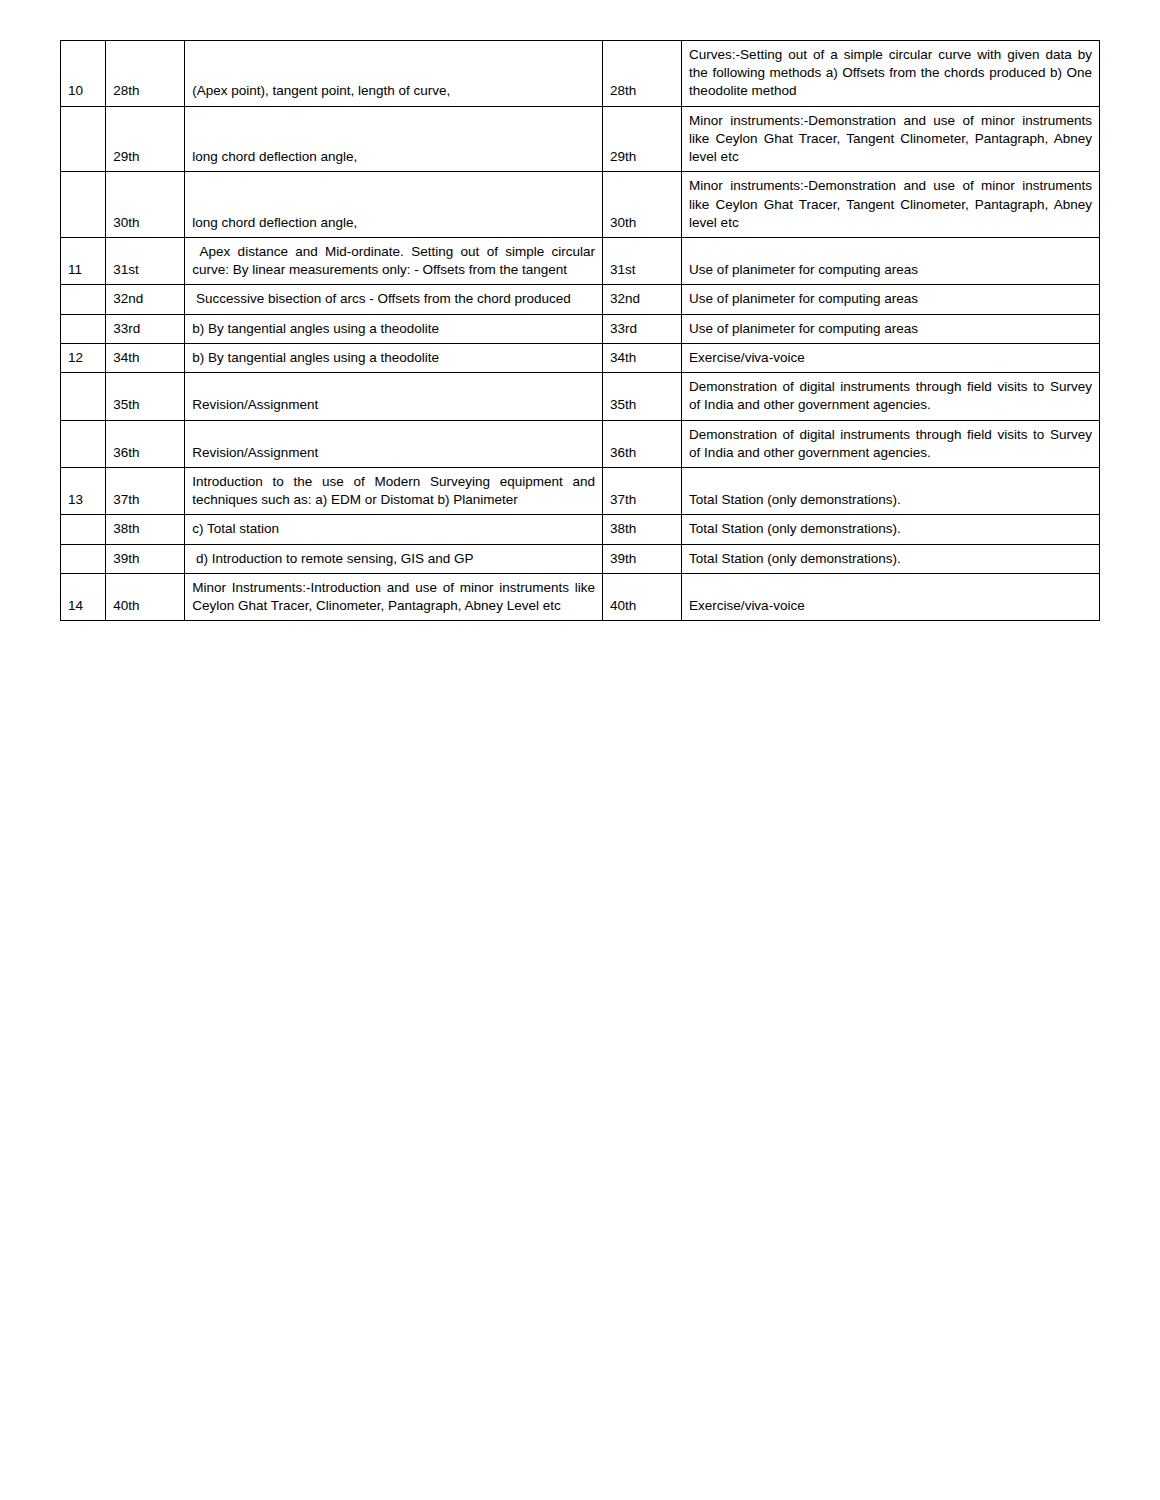| 10 | 28th | (Apex point), tangent point, length of curve, | 28th | Curves:-Setting out of a simple circular curve with given data by the following methods a) Offsets from the chords produced b) One theodolite method |
| | 29th | long chord deflection angle, | 29th | Minor instruments:-Demonstration and use of minor instruments like Ceylon Ghat Tracer, Tangent Clinometer, Pantagraph, Abney level etc |
| | 30th | long chord deflection angle, | 30th | Minor instruments:-Demonstration and use of minor instruments like Ceylon Ghat Tracer, Tangent Clinometer, Pantagraph, Abney level etc |
| 11 | 31st | Apex distance and Mid-ordinate. Setting out of simple circular curve: By linear measurements only: - Offsets from the tangent | 31st | Use of planimeter for computing areas |
| | 32nd | Successive bisection of arcs - Offsets from the chord produced | 32nd | Use of planimeter for computing areas |
| | 33rd | b) By tangential angles using a theodolite | 33rd | Use of planimeter for computing areas |
| 12 | 34th | b) By tangential angles using a theodolite | 34th | Exercise/viva-voice |
| | 35th | Revision/Assignment | 35th | Demonstration of digital instruments through field visits to Survey of India and other government agencies. |
| | 36th | Revision/Assignment | 36th | Demonstration of digital instruments through field visits to Survey of India and other government agencies. |
| 13 | 37th | Introduction to the use of Modern Surveying equipment and techniques such as: a) EDM or Distomat b) Planimeter | 37th | Total Station (only demonstrations). |
| | 38th | c) Total station | 38th | Total Station (only demonstrations). |
| | 39th | d) Introduction to remote sensing, GIS and GP | 39th | Total Station (only demonstrations). |
| 14 | 40th | Minor Instruments:-Introduction and use of minor instruments like Ceylon Ghat Tracer, Clinometer, Pantagraph, Abney Level etc | 40th | Exercise/viva-voice |